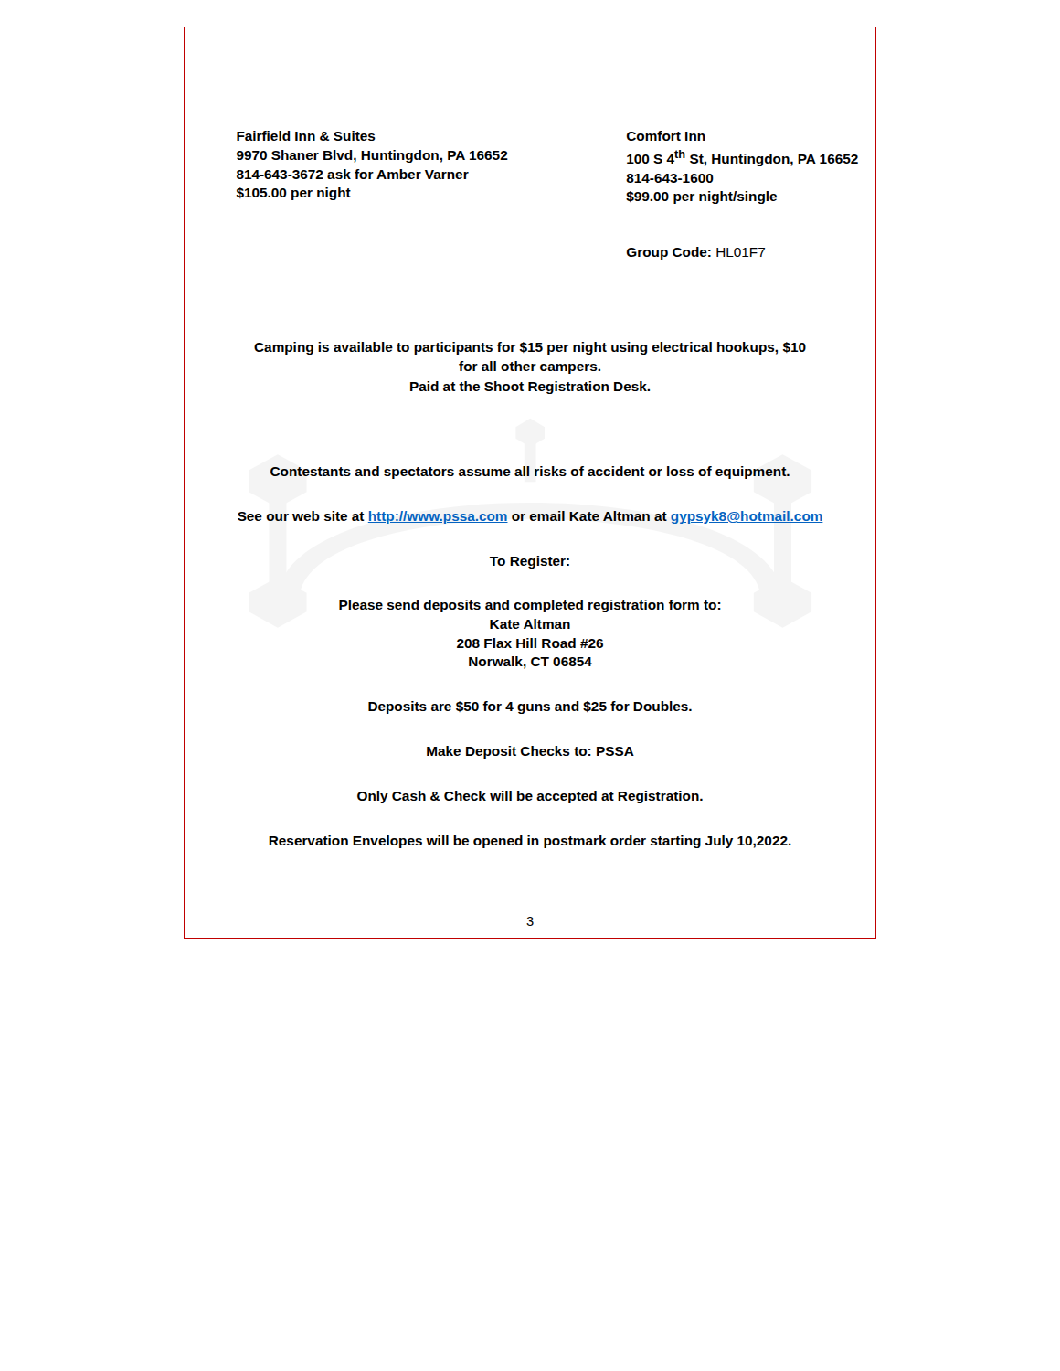Fairfield Inn & Suites
9970 Shaner Blvd, Huntingdon, PA 16652
814-643-3672 ask for Amber Varner
$105.00 per night
Comfort Inn
100 S 4th St, Huntingdon, PA 16652
814-643-1600
$99.00 per night/single
Group Code: HL01F7
Camping is available to participants for $15 per night using electrical hookups, $10 for all other campers.
Paid at the Shoot Registration Desk.
Contestants and spectators assume all risks of accident or loss of equipment.
See our web site at http://www.pssa.com or email Kate Altman at gypsyk8@hotmail.com
To Register:
Please send deposits and completed registration form to:
Kate Altman
208 Flax Hill Road #26
Norwalk, CT 06854
Deposits are $50 for 4 guns and $25 for Doubles.
Make Deposit Checks to: PSSA
Only Cash & Check will be accepted at Registration.
Reservation Envelopes will be opened in postmark order starting July 10,2022.
3